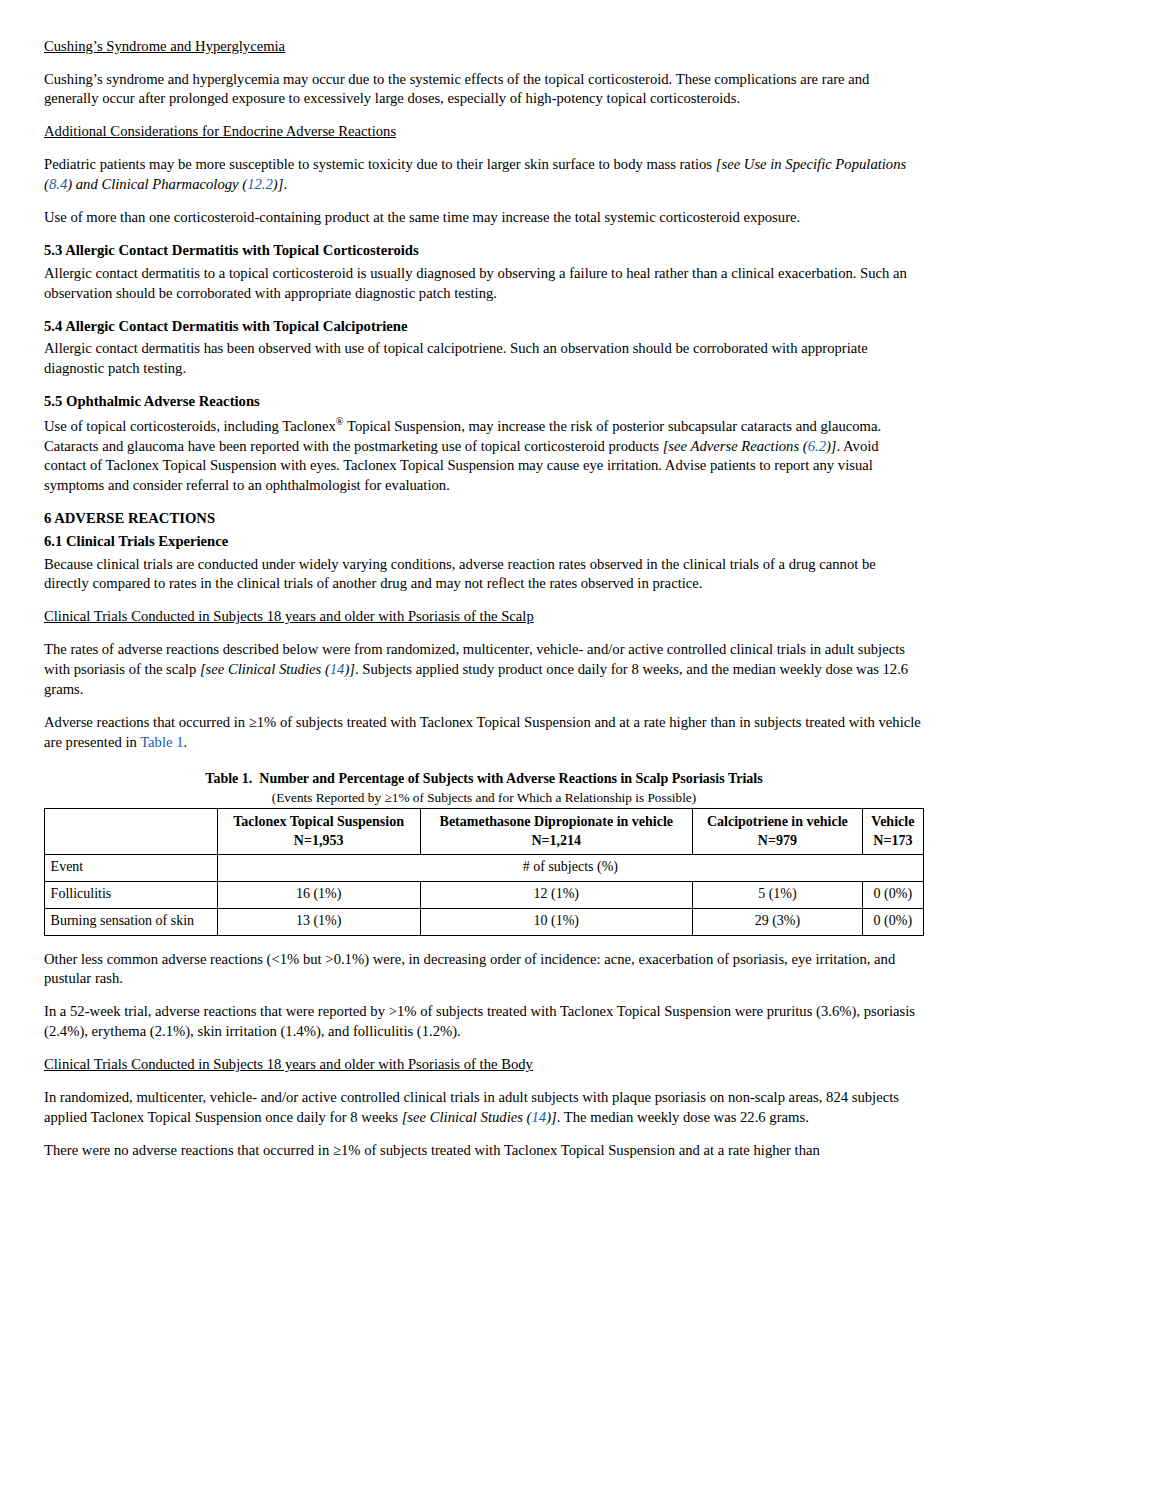Cushing’s Syndrome and Hyperglycemia
Cushing’s syndrome and hyperglycemia may occur due to the systemic effects of the topical corticosteroid. These complications are rare and generally occur after prolonged exposure to excessively large doses, especially of high-potency topical corticosteroids.
Additional Considerations for Endocrine Adverse Reactions
Pediatric patients may be more susceptible to systemic toxicity due to their larger skin surface to body mass ratios [see Use in Specific Populations (8.4) and Clinical Pharmacology (12.2)].
Use of more than one corticosteroid-containing product at the same time may increase the total systemic corticosteroid exposure.
5.3 Allergic Contact Dermatitis with Topical Corticosteroids
Allergic contact dermatitis to a topical corticosteroid is usually diagnosed by observing a failure to heal rather than a clinical exacerbation. Such an observation should be corroborated with appropriate diagnostic patch testing.
5.4 Allergic Contact Dermatitis with Topical Calcipotriene
Allergic contact dermatitis has been observed with use of topical calcipotriene. Such an observation should be corroborated with appropriate diagnostic patch testing.
5.5 Ophthalmic Adverse Reactions
Use of topical corticosteroids, including Taclonex® Topical Suspension, may increase the risk of posterior subcapsular cataracts and glaucoma. Cataracts and glaucoma have been reported with the postmarketing use of topical corticosteroid products [see Adverse Reactions (6.2)]. Avoid contact of Taclonex Topical Suspension with eyes. Taclonex Topical Suspension may cause eye irritation. Advise patients to report any visual symptoms and consider referral to an ophthalmologist for evaluation.
6 ADVERSE REACTIONS
6.1 Clinical Trials Experience
Because clinical trials are conducted under widely varying conditions, adverse reaction rates observed in the clinical trials of a drug cannot be directly compared to rates in the clinical trials of another drug and may not reflect the rates observed in practice.
Clinical Trials Conducted in Subjects 18 years and older with Psoriasis of the Scalp
The rates of adverse reactions described below were from randomized, multicenter, vehicle- and/or active controlled clinical trials in adult subjects with psoriasis of the scalp [see Clinical Studies (14)]. Subjects applied study product once daily for 8 weeks, and the median weekly dose was 12.6 grams.
Adverse reactions that occurred in ≥1% of subjects treated with Taclonex Topical Suspension and at a rate higher than in subjects treated with vehicle are presented in Table 1.
Table 1. Number and Percentage of Subjects with Adverse Reactions in Scalp Psoriasis Trials (Events Reported by ≥1% of Subjects and for Which a Relationship is Possible)
| | Taclonex Topical Suspension N=1,953 | Betamethasone Dipropionate in vehicle N=1,214 | Calcipotriene in vehicle N=979 | Vehicle N=173 |
| --- | --- | --- | --- | --- |
| Event | # of subjects (%) |
| Folliculitis | 16 (1%) | 12 (1%) | 5 (1%) | 0 (0%) |
| Burning sensation of skin | 13 (1%) | 10 (1%) | 29 (3%) | 0 (0%) |
Other less common adverse reactions (<1% but >0.1%) were, in decreasing order of incidence: acne, exacerbation of psoriasis, eye irritation, and pustular rash.
In a 52-week trial, adverse reactions that were reported by >1% of subjects treated with Taclonex Topical Suspension were pruritus (3.6%), psoriasis (2.4%), erythema (2.1%), skin irritation (1.4%), and folliculitis (1.2%).
Clinical Trials Conducted in Subjects 18 years and older with Psoriasis of the Body
In randomized, multicenter, vehicle- and/or active controlled clinical trials in adult subjects with plaque psoriasis on non-scalp areas, 824 subjects applied Taclonex Topical Suspension once daily for 8 weeks [see Clinical Studies (14)]. The median weekly dose was 22.6 grams.
There were no adverse reactions that occurred in ≥1% of subjects treated with Taclonex Topical Suspension and at a rate higher than